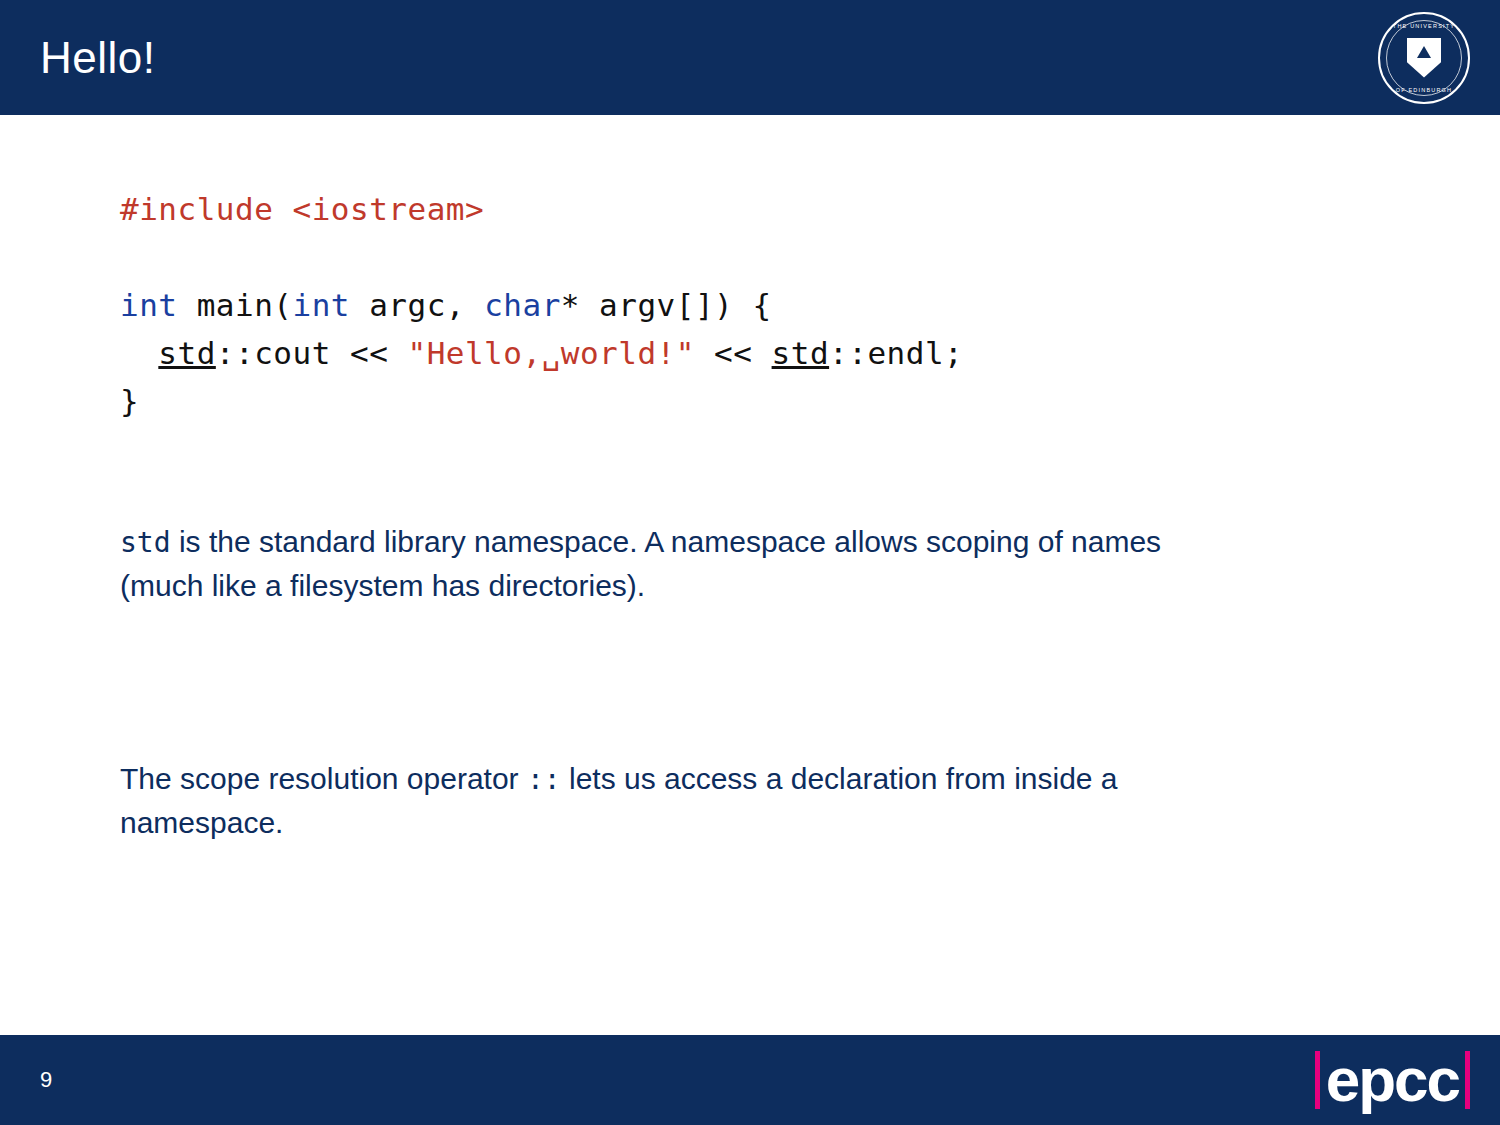Hello!
The University
of Edinburgh
#include <iostream>

int main(int argc, char* argv[]) {
  std::cout << "Hello,␣world!" << std::endl;
}
std is the standard library namespace. A namespace allows scoping of names (much like a filesystem has directories).
The scope resolution operator :: lets us access a declaration from inside a namespace.
9
epcc